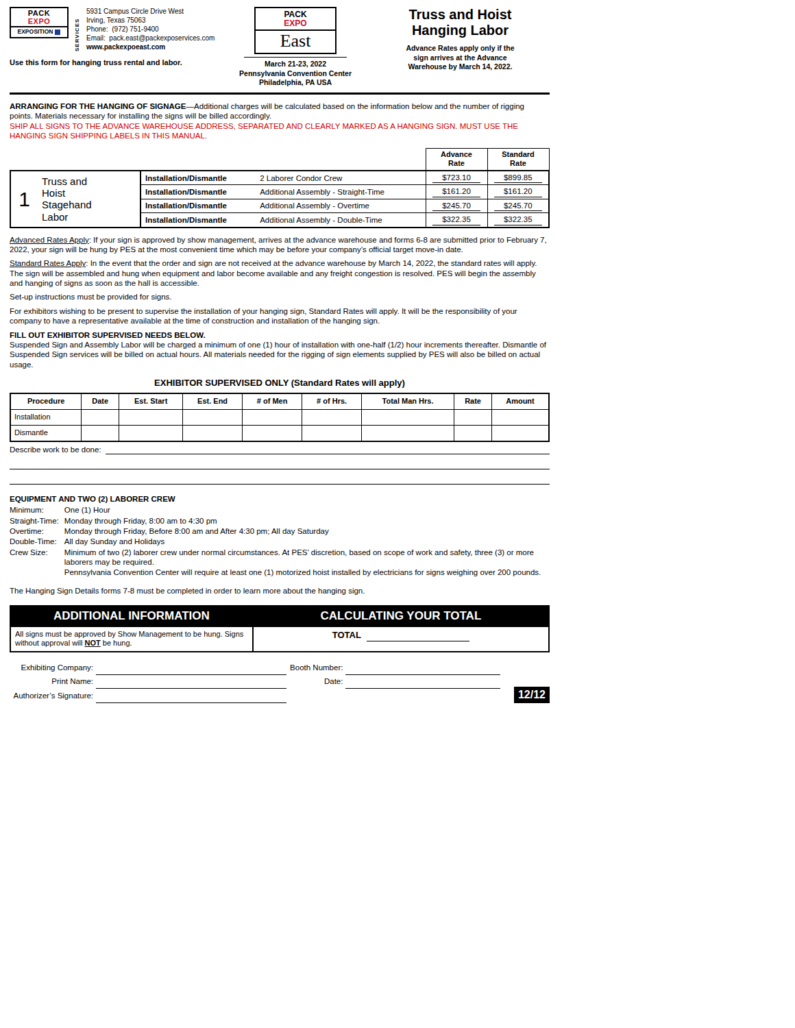PACK
EXPO
EXPOSITION
SERVICES
5931 Campus Circle Drive West
Irving, Texas 75063
Phone: (972) 751-9400
Email: pack.east@packexposervices.com
www.packexpoeast.com
Use this form for hanging truss rental and labor.
PACK
EXPO
East
March 21-23, 2022
Pennsylvania Convention Center
Philadelphia, PA USA
Truss and Hoist
Hanging Labor
Advance Rates apply only if the
sign arrives at the Advance
Warehouse by March 14, 2022.
ARRANGING FOR THE HANGING OF SIGNAGE—Additional charges will be calculated based on the information below and the number of rigging points. Materials necessary for installing the signs will be billed accordingly.
SHIP ALL SIGNS TO THE ADVANCE WAREHOUSE ADDRESS, SEPARATED AND CLEARLY MARKED AS A HANGING SIGN. MUST USE THE HANGING SIGN SHIPPING LABELS IN THIS MANUAL.
| | | | | Advance Rate | Standard Rate |
| --- | --- | --- | --- | --- | --- |
| 1 | Truss and Hoist Stagehand Labor | Installation/Dismantle | 2 Laborer Condor Crew | $723.10 | $899.85 |
| Installation/Dismantle | Additional Assembly - Straight-Time | $161.20 | $161.20 |
| Installation/Dismantle | Additional Assembly - Overtime | $245.70 | $245.70 |
| Installation/Dismantle | Additional Assembly - Double-Time | $322.35 | $322.35 |
Advanced Rates Apply: If your sign is approved by show management, arrives at the advance warehouse and forms 6-8 are submitted prior to February 7, 2022, your sign will be hung by PES at the most convenient time which may be before your company’s official target move-in date.
Standard Rates Apply: In the event that the order and sign are not received at the advance warehouse by March 14, 2022, the standard rates will apply. The sign will be assembled and hung when equipment and labor become available and any freight congestion is resolved. PES will begin the assembly and hanging of signs as soon as the hall is accessible.
Set-up instructions must be provided for signs.
For exhibitors wishing to be present to supervise the installation of your hanging sign, Standard Rates will apply. It will be the responsibility of your company to have a representative available at the time of construction and installation of the hanging sign.
FILL OUT EXHIBITOR SUPERVISED NEEDS BELOW.
Suspended Sign and Assembly Labor will be charged a minimum of one (1) hour of installation with one-half (1/2) hour increments thereafter. Dismantle of Suspended Sign services will be billed on actual hours. All materials needed for the rigging of sign elements supplied by PES will also be billed on actual usage.
EXHIBITOR SUPERVISED ONLY (Standard Rates will apply)
| Procedure | Date | Est. Start | Est. End | # of Men | # of Hrs. | Total Man Hrs. | Rate | Amount |
| --- | --- | --- | --- | --- | --- | --- | --- | --- |
| Installation | | | | | | | | |
| Dismantle | | | | | | | | |
Describe work to be done:
EQUIPMENT AND TWO (2) LABORER CREW
| Minimum: | One (1) Hour |
| Straight-Time: | Monday through Friday, 8:00 am to 4:30 pm |
| Overtime: | Monday through Friday, Before 8:00 am and After 4:30 pm; All day Saturday |
| Double-Time: | All day Sunday and Holidays |
| Crew Size: | Minimum of two (2) laborer crew under normal circumstances. At PES’ discretion, based on scope of work and safety, three (3) or more laborers may be required. Pennsylvania Convention Center will require at least one (1) motorized hoist installed by electricians for signs weighing over 200 pounds. |
The Hanging Sign Details forms 7-8 must be completed in order to learn more about the hanging sign.
| ADDITIONAL INFORMATION | CALCULATING YOUR TOTAL |
| All signs must be approved by Show Management to be hung. Signs without approval will NOT be hung. | TOTAL |
| Exhibiting Company: | | Booth Number: | |
| Print Name: | | Date: | |
| Authorizer’s Signature: | | | |
12/12